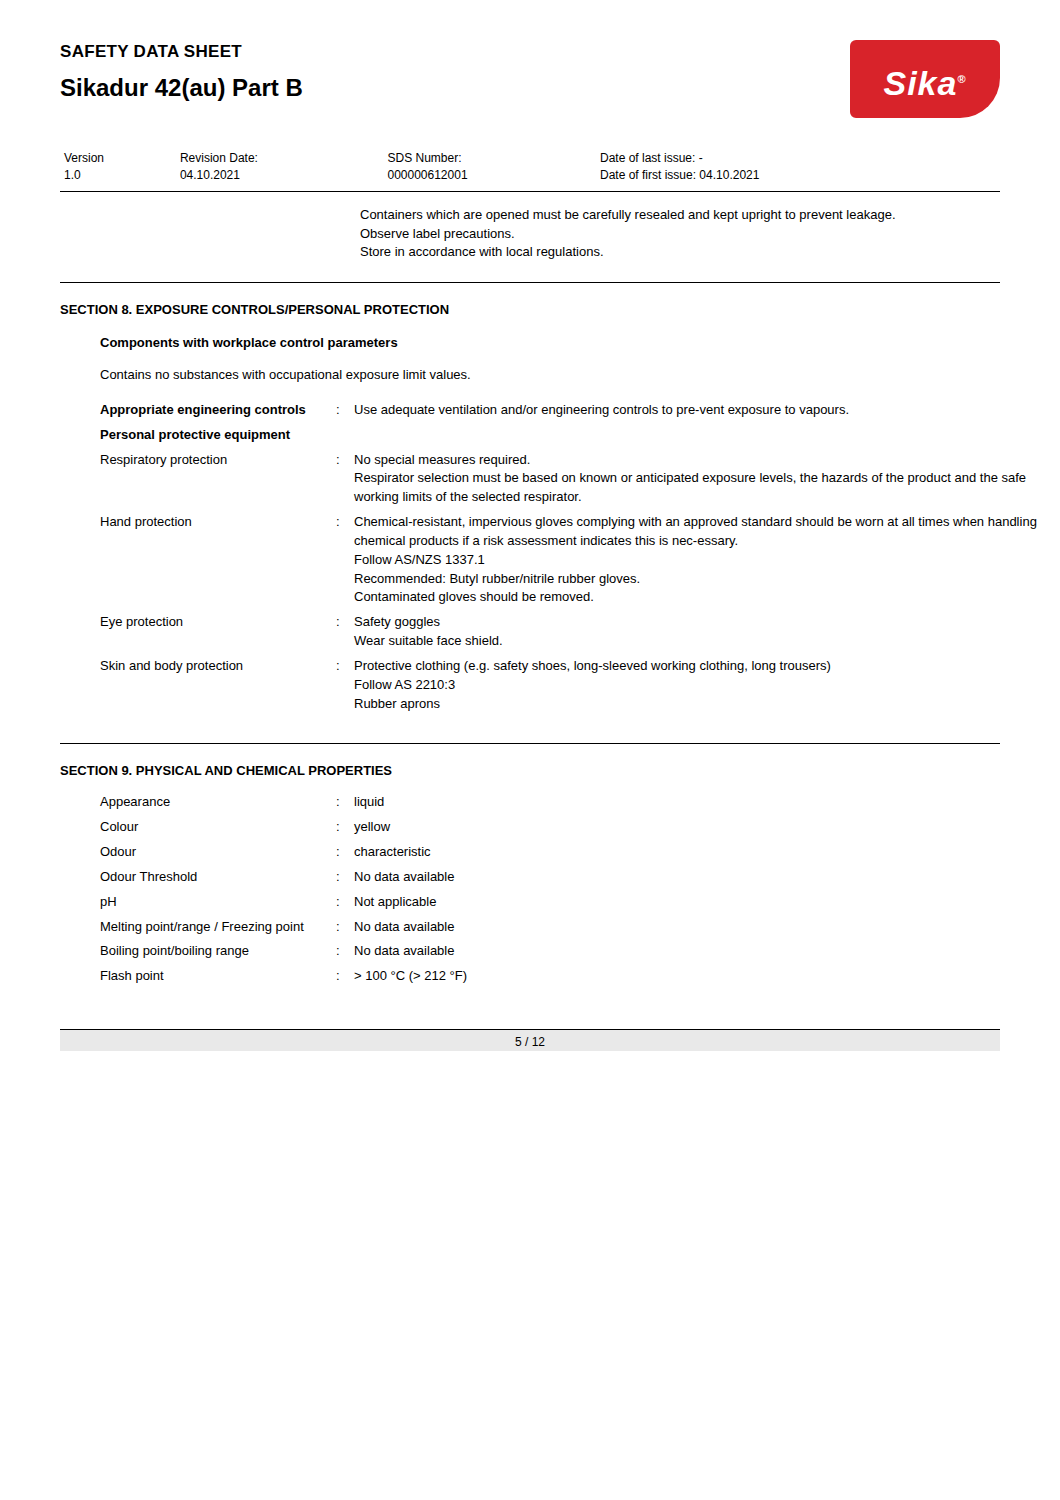SAFETY DATA SHEET
Sikadur 42(au) Part B
Sika®
| Version 1.0 | Revision Date: 04.10.2021 | SDS Number: 000000612001 | Date of last issue: - Date of first issue: 04.10.2021 |
Containers which are opened must be carefully resealed and kept upright to prevent leakage.
Observe label precautions.
Store in accordance with local regulations.
SECTION 8. EXPOSURE CONTROLS/PERSONAL PROTECTION
Components with workplace control parameters
Contains no substances with occupational exposure limit values.
| Appropriate engineering controls | : | Use adequate ventilation and/or engineering controls to pre-vent exposure to vapours. |
| Personal protective equipment |
| Respiratory protection | : | No special measures required. Respirator selection must be based on known or anticipated exposure levels, the hazards of the product and the safe working limits of the selected respirator. |
| Hand protection | : | Chemical-resistant, impervious gloves complying with an approved standard should be worn at all times when handling chemical products if a risk assessment indicates this is nec-essary. Follow AS/NZS 1337.1 Recommended: Butyl rubber/nitrile rubber gloves. Contaminated gloves should be removed. |
| Eye protection | : | Safety goggles Wear suitable face shield. |
| Skin and body protection | : | Protective clothing (e.g. safety shoes, long-sleeved working clothing, long trousers) Follow AS 2210:3 Rubber aprons |
SECTION 9. PHYSICAL AND CHEMICAL PROPERTIES
| Appearance | : | liquid |
| Colour | : | yellow |
| Odour | : | characteristic |
| Odour Threshold | : | No data available |
| pH | : | Not applicable |
| Melting point/range / Freezing point | : | No data available |
| Boiling point/boiling range | : | No data available |
| Flash point | : | > 100 °C (> 212 °F) |
5 / 12